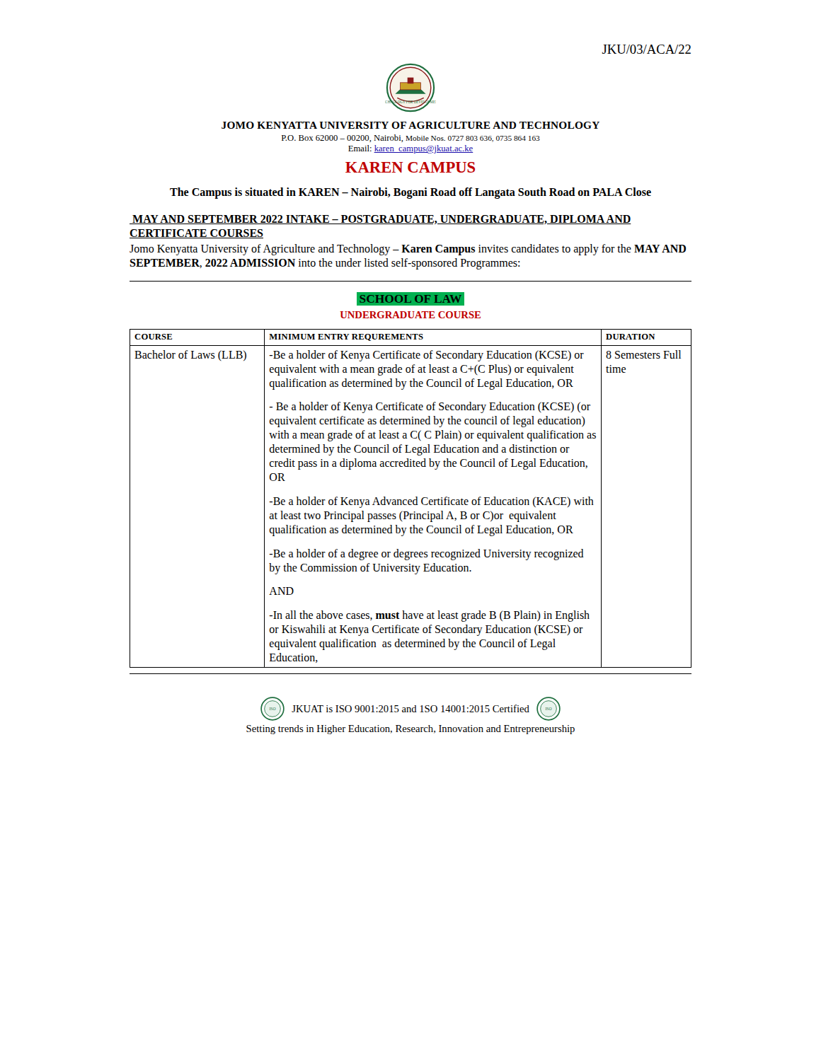JKU/03/ACA/22
TECHNOLOGY FOR DEVELOPMENT
JOMO KENYATTA UNIVERSITY OF AGRICULTURE AND TECHNOLOGY
P.O. Box 62000 – 00200, Nairobi, Mobile Nos. 0727 803 636, 0735 864 163
Email: karen_campus@jkuat.ac.ke
KAREN CAMPUS
The Campus is situated in KAREN – Nairobi, Bogani Road off Langata South Road on PALA Close
MAY AND SEPTEMBER 2022 INTAKE – POSTGRADUATE, UNDERGRADUATE, DIPLOMA AND CERTIFICATE COURSES
Jomo Kenyatta University of Agriculture and Technology – Karen Campus invites candidates to apply for the MAY AND SEPTEMBER, 2022 ADMISSION into the under listed self-sponsored Programmes:
SCHOOL OF LAW
UNDERGRADUATE COURSE
| COURSE | MINIMUM ENTRY REQUREMENTS | DURATION |
| --- | --- | --- |
| Bachelor of Laws (LLB) | -Be a holder of Kenya Certificate of Secondary Education (KCSE) or equivalent with a mean grade of at least a C+(C Plus) or equivalent qualification as determined by the Council of Legal Education, OR - Be a holder of Kenya Certificate of Secondary Education (KCSE) (or equivalent certificate as determined by the council of legal education) with a mean grade of at least a C( C Plain) or equivalent qualification as determined by the Council of Legal Education and a distinction or credit pass in a diploma accredited by the Council of Legal Education, OR -Be a holder of Kenya Advanced Certificate of Education (KACE) with at least two Principal passes (Principal A, B or C)or equivalent qualification as determined by the Council of Legal Education, OR -Be a holder of a degree or degrees recognized University recognized by the Commission of University Education. AND -In all the above cases, must have at least grade B (B Plain) in English or Kiswahili at Kenya Certificate of Secondary Education (KCSE) or equivalent qualification as determined by the Council of Legal Education, | 8 Semesters Full time |
ISO JKUAT is ISO 9001:2015 and 1SO 14001:2015 Certified ISO
Setting trends in Higher Education, Research, Innovation and Entrepreneurship